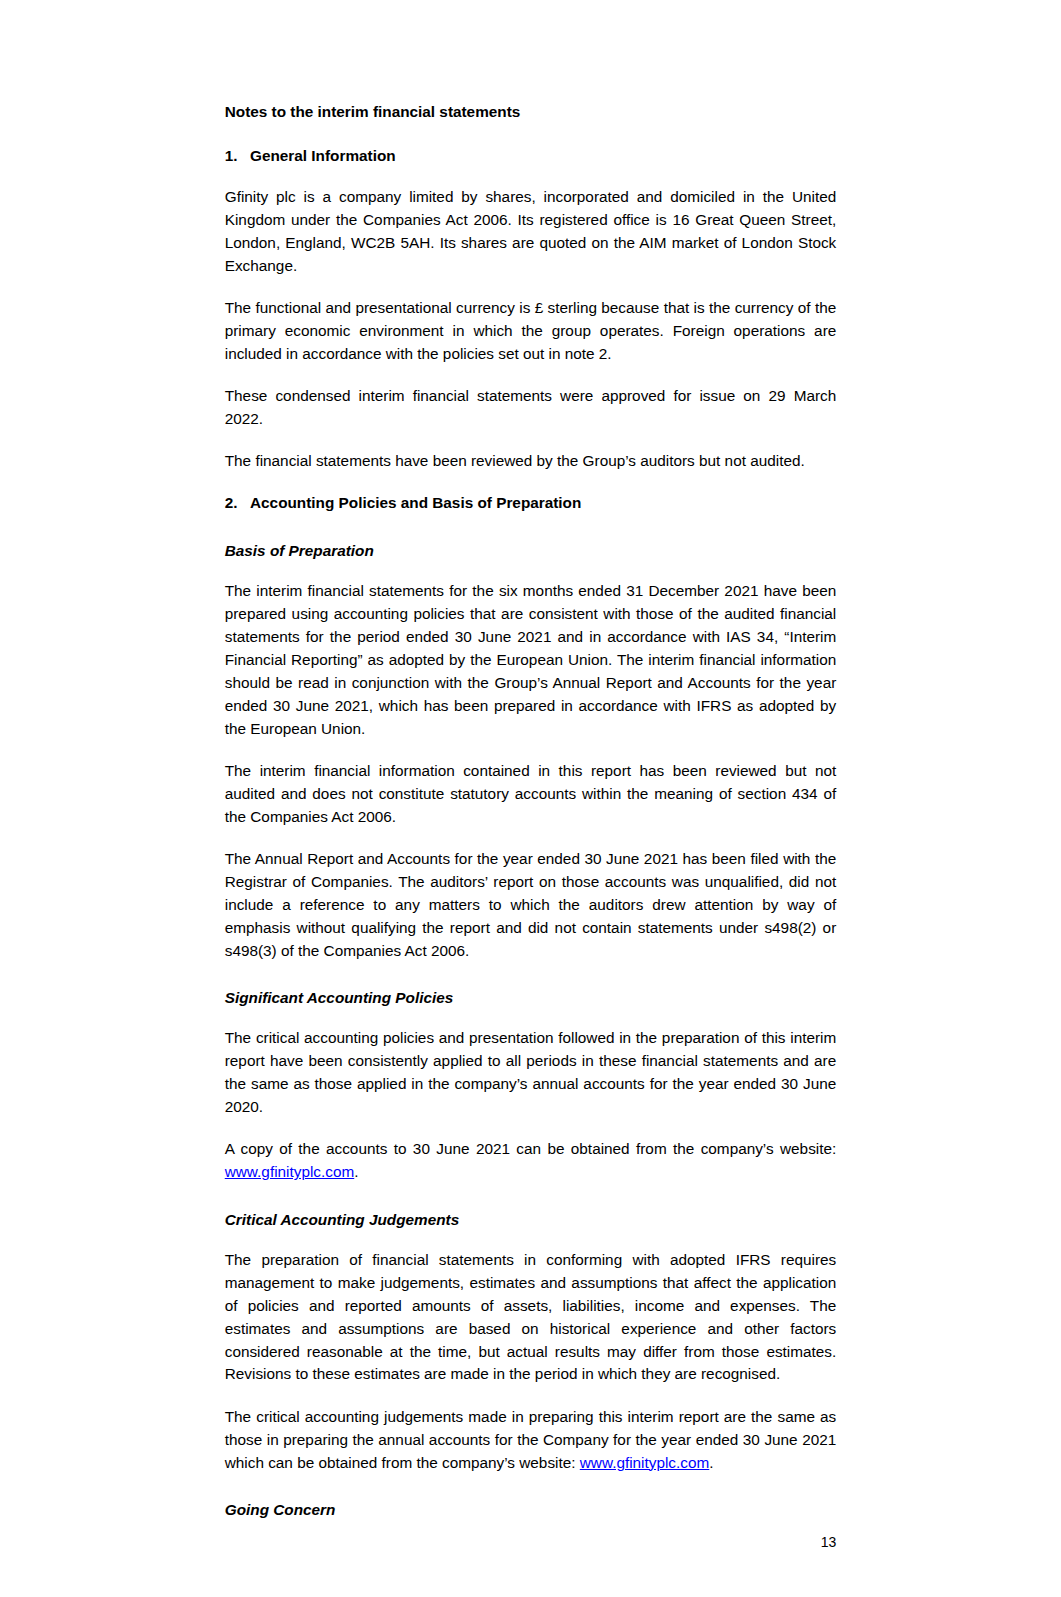Notes to the interim financial statements
1. General Information
Gfinity plc is a company limited by shares, incorporated and domiciled in the United Kingdom under the Companies Act 2006. Its registered office is 16 Great Queen Street, London, England, WC2B 5AH. Its shares are quoted on the AIM market of London Stock Exchange.
The functional and presentational currency is £ sterling because that is the currency of the primary economic environment in which the group operates. Foreign operations are included in accordance with the policies set out in note 2.
These condensed interim financial statements were approved for issue on 29 March 2022.
The financial statements have been reviewed by the Group’s auditors but not audited.
2. Accounting Policies and Basis of Preparation
Basis of Preparation
The interim financial statements for the six months ended 31 December 2021 have been prepared using accounting policies that are consistent with those of the audited financial statements for the period ended 30 June 2021 and in accordance with IAS 34, “Interim Financial Reporting” as adopted by the European Union. The interim financial information should be read in conjunction with the Group’s Annual Report and Accounts for the year ended 30 June 2021, which has been prepared in accordance with IFRS as adopted by the European Union.
The interim financial information contained in this report has been reviewed but not audited and does not constitute statutory accounts within the meaning of section 434 of the Companies Act 2006.
The Annual Report and Accounts for the year ended 30 June 2021 has been filed with the Registrar of Companies. The auditors’ report on those accounts was unqualified, did not include a reference to any matters to which the auditors drew attention by way of emphasis without qualifying the report and did not contain statements under s498(2) or s498(3) of the Companies Act 2006.
Significant Accounting Policies
The critical accounting policies and presentation followed in the preparation of this interim report have been consistently applied to all periods in these financial statements and are the same as those applied in the company’s annual accounts for the year ended 30 June 2020.
A copy of the accounts to 30 June 2021 can be obtained from the company’s website: www.gfinityplc.com.
Critical Accounting Judgements
The preparation of financial statements in conforming with adopted IFRS requires management to make judgements, estimates and assumptions that affect the application of policies and reported amounts of assets, liabilities, income and expenses. The estimates and assumptions are based on historical experience and other factors considered reasonable at the time, but actual results may differ from those estimates. Revisions to these estimates are made in the period in which they are recognised.
The critical accounting judgements made in preparing this interim report are the same as those in preparing the annual accounts for the Company for the year ended 30 June 2021 which can be obtained from the company’s website: www.gfinityplc.com.
Going Concern
13